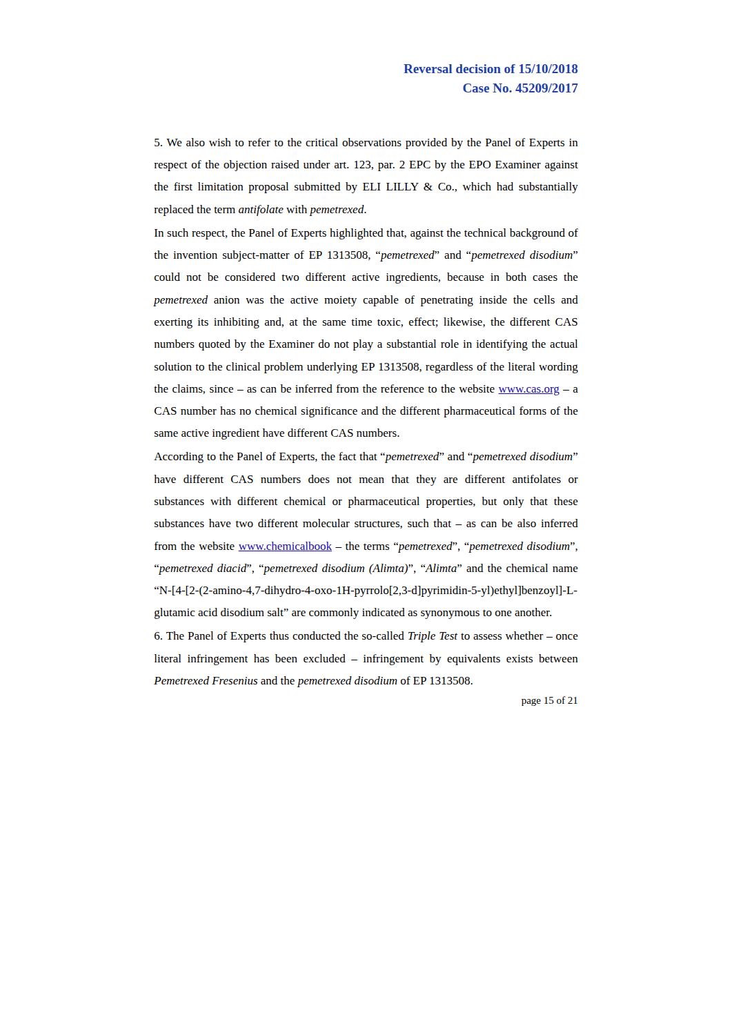Reversal decision of 15/10/2018 Case No. 45209/2017
5. We also wish to refer to the critical observations provided by the Panel of Experts in respect of the objection raised under art. 123, par. 2 EPC by the EPO Examiner against the first limitation proposal submitted by ELI LILLY & Co., which had substantially replaced the term antifolate with pemetrexed.
In such respect, the Panel of Experts highlighted that, against the technical background of the invention subject-matter of EP 1313508, “pemetrexed” and “pemetrexed disodium” could not be considered two different active ingredients, because in both cases the pemetrexed anion was the active moiety capable of penetrating inside the cells and exerting its inhibiting and, at the same time toxic, effect; likewise, the different CAS numbers quoted by the Examiner do not play a substantial role in identifying the actual solution to the clinical problem underlying EP 1313508, regardless of the literal wording the claims, since – as can be inferred from the reference to the website www.cas.org – a CAS number has no chemical significance and the different pharmaceutical forms of the same active ingredient have different CAS numbers.
According to the Panel of Experts, the fact that “pemetrexed” and “pemetrexed disodium” have different CAS numbers does not mean that they are different antifolates or substances with different chemical or pharmaceutical properties, but only that these substances have two different molecular structures, such that – as can be also inferred from the website www.chemicalbook – the terms “pemetrexed”, “pemetrexed disodium”, “pemetrexed diacid”, “pemetrexed disodium (Alimta)”, “Alimta” and the chemical name “N-[4-[2-(2-amino-4,7-dihydro-4-oxo-1H-pyrrolo[2,3-d]pyrimidin-5-yl)ethyl]benzoyl]-L-glutamic acid disodium salt” are commonly indicated as synonymous to one another.
6. The Panel of Experts thus conducted the so-called Triple Test to assess whether – once literal infringement has been excluded – infringement by equivalents exists between Pemetrexed Fresenius and the pemetrexed disodium of EP 1313508.
page 15 of 21